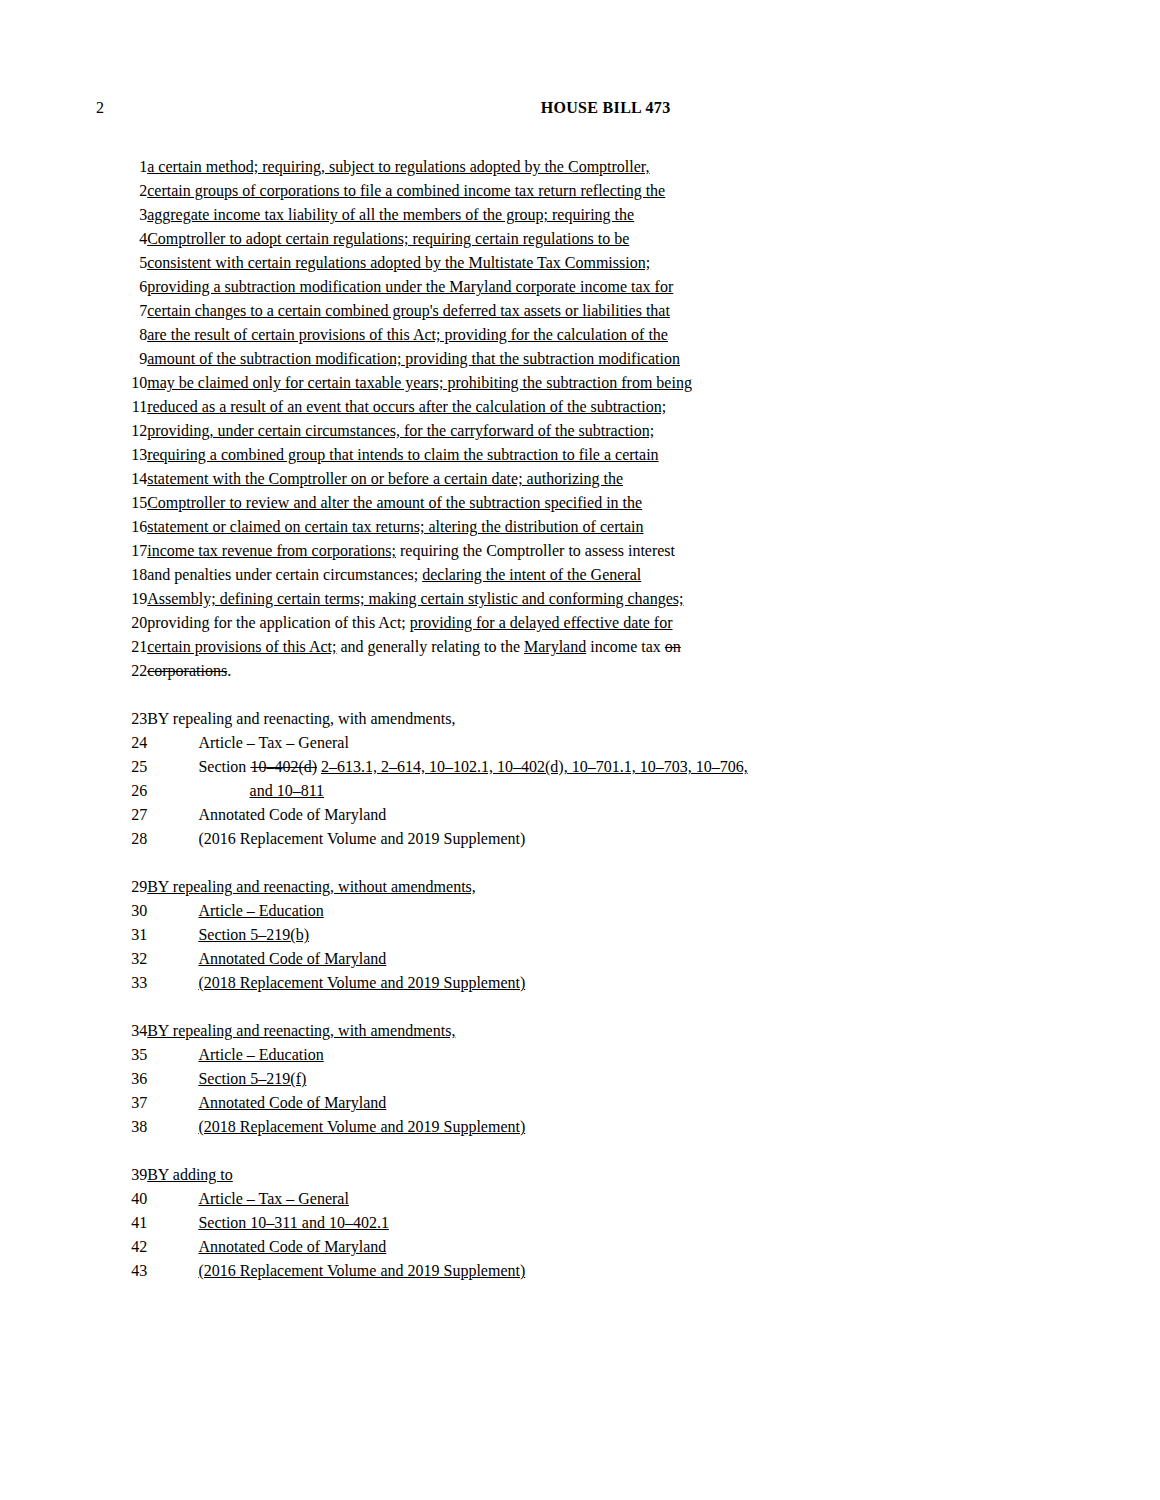2
HOUSE BILL 473
| 1 | a certain method; requiring, subject to regulations adopted by the Comptroller, |
| 2 | certain groups of corporations to file a combined income tax return reflecting the |
| 3 | aggregate income tax liability of all the members of the group; requiring the |
| 4 | Comptroller to adopt certain regulations; requiring certain regulations to be |
| 5 | consistent with certain regulations adopted by the Multistate Tax Commission; |
| 6 | providing a subtraction modification under the Maryland corporate income tax for |
| 7 | certain changes to a certain combined group's deferred tax assets or liabilities that |
| 8 | are the result of certain provisions of this Act; providing for the calculation of the |
| 9 | amount of the subtraction modification; providing that the subtraction modification |
| 10 | may be claimed only for certain taxable years; prohibiting the subtraction from being |
| 11 | reduced as a result of an event that occurs after the calculation of the subtraction; |
| 12 | providing, under certain circumstances, for the carryforward of the subtraction; |
| 13 | requiring a combined group that intends to claim the subtraction to file a certain |
| 14 | statement with the Comptroller on or before a certain date; authorizing the |
| 15 | Comptroller to review and alter the amount of the subtraction specified in the |
| 16 | statement or claimed on certain tax returns; altering the distribution of certain |
| 17 | income tax revenue from corporations; requiring the Comptroller to assess interest |
| 18 | and penalties under certain circumstances; declaring the intent of the General |
| 19 | Assembly; defining certain terms; making certain stylistic and conforming changes; |
| 20 | providing for the application of this Act; providing for a delayed effective date for |
| 21 | certain provisions of this Act; and generally relating to the Maryland income tax on |
| 22 | corporations . |
| 23 | BY repealing and reenacting, with amendments, |
| 24 | Article – Tax – General |
| 25 | Section 10–402(d) 2–613.1, 2–614, 10–102.1, 10–402(d), 10–701.1, 10–703, 10–706, |
| 26 | and 10–811 |
| 27 | Annotated Code of Maryland |
| 28 | (2016 Replacement Volume and 2019 Supplement) |
| 29 | BY repealing and reenacting, without amendments, |
| 30 | Article – Education |
| 31 | Section 5–219(b) |
| 32 | Annotated Code of Maryland |
| 33 | (2018 Replacement Volume and 2019 Supplement) |
| 34 | BY repealing and reenacting, with amendments, |
| 35 | Article – Education |
| 36 | Section 5–219(f) |
| 37 | Annotated Code of Maryland |
| 38 | (2018 Replacement Volume and 2019 Supplement) |
| 39 | BY adding to |
| 40 | Article – Tax – General |
| 41 | Section 10–311 and 10–402.1 |
| 42 | Annotated Code of Maryland |
| 43 | (2016 Replacement Volume and 2019 Supplement) |